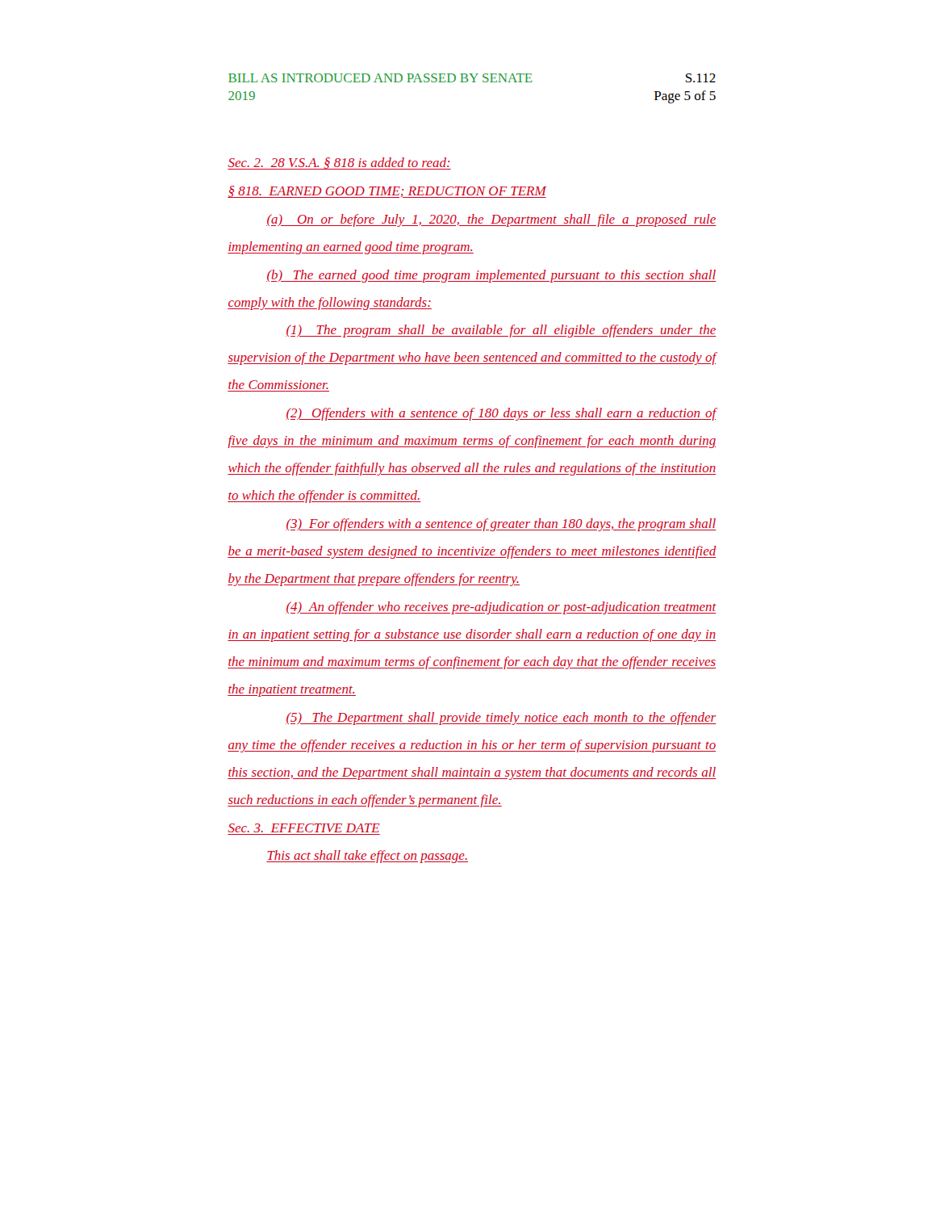BILL AS INTRODUCED AND PASSED BY SENATE 2019
S.112 Page 5 of 5
Sec. 2. 28 V.S.A. § 818 is added to read:
§ 818. EARNED GOOD TIME; REDUCTION OF TERM
(a) On or before July 1, 2020, the Department shall file a proposed rule implementing an earned good time program.
(b) The earned good time program implemented pursuant to this section shall comply with the following standards:
(1) The program shall be available for all eligible offenders under the supervision of the Department who have been sentenced and committed to the custody of the Commissioner.
(2) Offenders with a sentence of 180 days or less shall earn a reduction of five days in the minimum and maximum terms of confinement for each month during which the offender faithfully has observed all the rules and regulations of the institution to which the offender is committed.
(3) For offenders with a sentence of greater than 180 days, the program shall be a merit-based system designed to incentivize offenders to meet milestones identified by the Department that prepare offenders for reentry.
(4) An offender who receives pre-adjudication or post-adjudication treatment in an inpatient setting for a substance use disorder shall earn a reduction of one day in the minimum and maximum terms of confinement for each day that the offender receives the inpatient treatment.
(5) The Department shall provide timely notice each month to the offender any time the offender receives a reduction in his or her term of supervision pursuant to this section, and the Department shall maintain a system that documents and records all such reductions in each offender’s permanent file.
Sec. 3. EFFECTIVE DATE
This act shall take effect on passage.